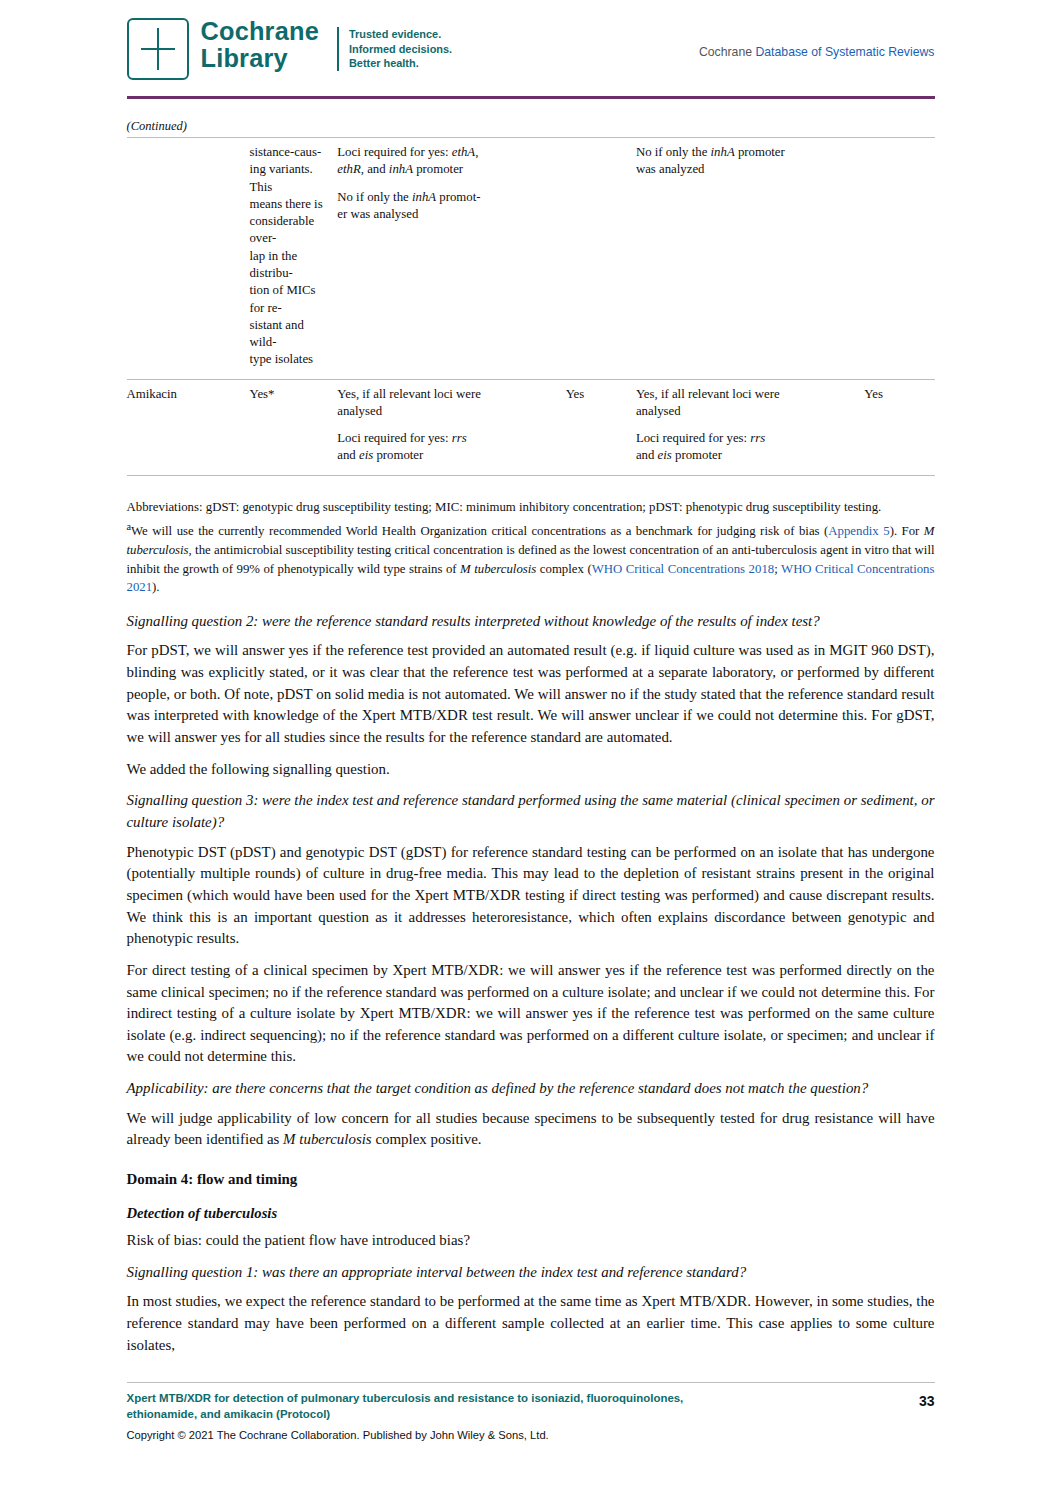Cochrane
Library
Trusted evidence.
Informed decisions.
Better health.
Cochrane Database of Systematic Reviews
(Continued)
| | sistance-caus- ing variants. This means there is considerable over- lap in the distribu- tion of MICs for re- sistant and wild- type isolates | Loci required for yes: ethA , ethR, and inhA promoter No if only the inhA promot- er was analysed | | No if only the inhA promoter was analyzed | |
| Amikacin | Yes* | Yes, if all relevant loci were analysed Loci required for yes: rrs and eis promoter | Yes | Yes, if all relevant loci were analysed Loci required for yes: rrs and eis promoter | Yes |
Abbreviations: gDST: genotypic drug susceptibility testing; MIC: minimum inhibitory concentration; pDST: phenotypic drug susceptibility testing.
a We will use the currently recommended World Health Organization critical concentrations as a benchmark for judging risk of bias (Appendix 5). For M tuberculosis, the antimicrobial susceptibility testing critical concentration is defined as the lowest concentration of an anti-tuberculosis agent in vitro that will inhibit the growth of 99% of phenotypically wild type strains of M tuberculosis complex (WHO Critical Concentrations 2018; WHO Critical Concentrations 2021).
Signalling question 2: were the reference standard results interpreted without knowledge of the results of index test?
For pDST, we will answer yes if the reference test provided an automated result (e.g. if liquid culture was used as in MGIT 960 DST), blinding was explicitly stated, or it was clear that the reference test was performed at a separate laboratory, or performed by different people, or both. Of note, pDST on solid media is not automated. We will answer no if the study stated that the reference standard result was interpreted with knowledge of the Xpert MTB/XDR test result. We will answer unclear if we could not determine this. For gDST, we will answer yes for all studies since the results for the reference standard are automated.
We added the following signalling question.
Signalling question 3: were the index test and reference standard performed using the same material (clinical specimen or sediment, or culture isolate)?
Phenotypic DST (pDST) and genotypic DST (gDST) for reference standard testing can be performed on an isolate that has undergone (potentially multiple rounds) of culture in drug-free media. This may lead to the depletion of resistant strains present in the original specimen (which would have been used for the Xpert MTB/XDR testing if direct testing was performed) and cause discrepant results. We think this is an important question as it addresses heteroresistance, which often explains discordance between genotypic and phenotypic results.
For direct testing of a clinical specimen by Xpert MTB/XDR: we will answer yes if the reference test was performed directly on the same clinical specimen; no if the reference standard was performed on a culture isolate; and unclear if we could not determine this. For indirect testing of a culture isolate by Xpert MTB/XDR: we will answer yes if the reference test was performed on the same culture isolate (e.g. indirect sequencing); no if the reference standard was performed on a different culture isolate, or specimen; and unclear if we could not determine this.
Applicability: are there concerns that the target condition as defined by the reference standard does not match the question?
We will judge applicability of low concern for all studies because specimens to be subsequently tested for drug resistance will have already been identified as M tuberculosis complex positive.
Domain 4: flow and timing
Detection of tuberculosis
Risk of bias: could the patient flow have introduced bias?
Signalling question 1: was there an appropriate interval between the index test and reference standard?
In most studies, we expect the reference standard to be performed at the same time as Xpert MTB/XDR. However, in some studies, the reference standard may have been performed on a different sample collected at an earlier time. This case applies to some culture isolates,
Xpert MTB/XDR for detection of pulmonary tuberculosis and resistance to isoniazid, fluoroquinolones, ethionamide, and amikacin (Protocol) Copyright © 2021 The Cochrane Collaboration. Published by John Wiley & Sons, Ltd.
33